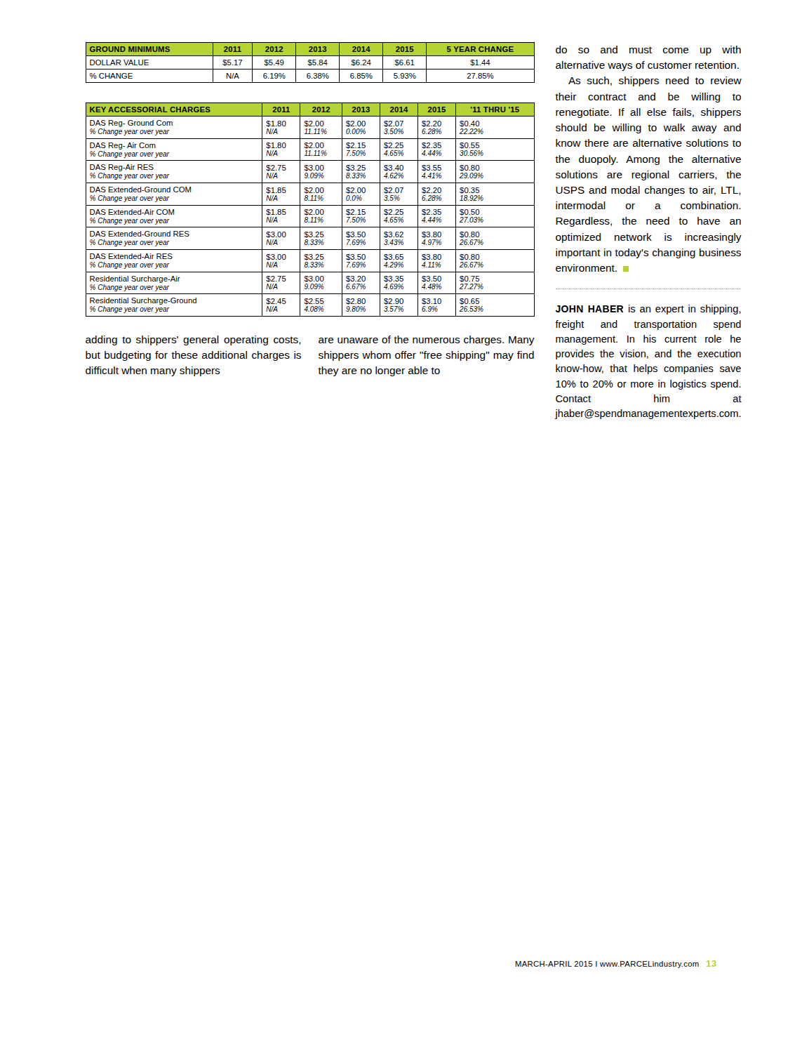| GROUND MINIMUMS | 2011 | 2012 | 2013 | 2014 | 2015 | 5 YEAR CHANGE |
| --- | --- | --- | --- | --- | --- | --- |
| DOLLAR VALUE | $5.17 | $5.49 | $5.84 | $6.24 | $6.61 | $1.44 |
| % CHANGE | N/A | 6.19% | 6.38% | 6.85% | 5.93% | 27.85% |
| KEY ACCESSORIAL CHARGES | 2011 | 2012 | 2013 | 2014 | 2015 | '11 THRU '15 |
| --- | --- | --- | --- | --- | --- | --- |
| DAS Reg- Ground Com % Change year over year | $1.80 N/A | $2.00 11.11% | $2.00 0.00% | $2.07 3.50% | $2.20 6.28% | $0.40 22.22% |
| DAS Reg- Air Com % Change year over year | $1.80 N/A | $2.00 11.11% | $2.15 7.50% | $2.25 4.65% | $2.35 4.44% | $0.55 30.56% |
| DAS Reg-Air RES % Change year over year | $2.75 N/A | $3.00 9.09% | $3.25 8.33% | $3.40 4.62% | $3.55 4.41% | $0.80 29.09% |
| DAS Extended-Ground COM % Change year over year | $1.85 N/A | $2.00 8.11% | $2.00 0.0% | $2.07 3.5% | $2.20 6.28% | $0.35 18.92% |
| DAS Extended-Air COM % Change year over year | $1.85 N/A | $2.00 8.11% | $2.15 7.50% | $2.25 4.65% | $2.35 4.44% | $0.50 27.03% |
| DAS Extended-Ground RES % Change year over year | $3.00 N/A | $3.25 8.33% | $3.50 7.69% | $3.62 3.43% | $3.80 4.97% | $0.80 26.67% |
| DAS Extended-Air RES % Change year over year | $3.00 N/A | $3.25 8.33% | $3.50 7.69% | $3.65 4.29% | $3.80 4.11% | $0.80 26.67% |
| Residential Surcharge-Air % Change year over year | $2.75 N/A | $3.00 9.09% | $3.20 6.67% | $3.35 4.69% | $3.50 4.48% | $0.75 27.27% |
| Residential Surcharge-Ground % Change year over year | $2.45 N/A | $2.55 4.08% | $2.80 9.80% | $2.90 3.57% | $3.10 6.9% | $0.65 26.53% |
adding to shippers' general operating costs, but budgeting for these additional charges is difficult when many shippers
are unaware of the numerous charges. Many shippers whom offer "free shipping" may find they are no longer able to
do so and must come up with alternative ways of customer retention.
As such, shippers need to review their contract and be willing to renegotiate. If all else fails, shippers should be willing to walk away and know there are alternative solutions to the duopoly. Among the alternative solutions are regional carriers, the USPS and modal changes to air, LTL, intermodal or a combination. Regardless, the need to have an optimized network is increasingly important in today's changing business environment.
JOHN HABER is an expert in shipping, freight and transportation spend management. In his current role he provides the vision, and the execution know-how, that helps companies save 10% to 20% or more in logistics spend. Contact him at jhaber@spendmanagementexperts.com.
MARCH-APRIL 2015 I www.PARCELindustry.com 13